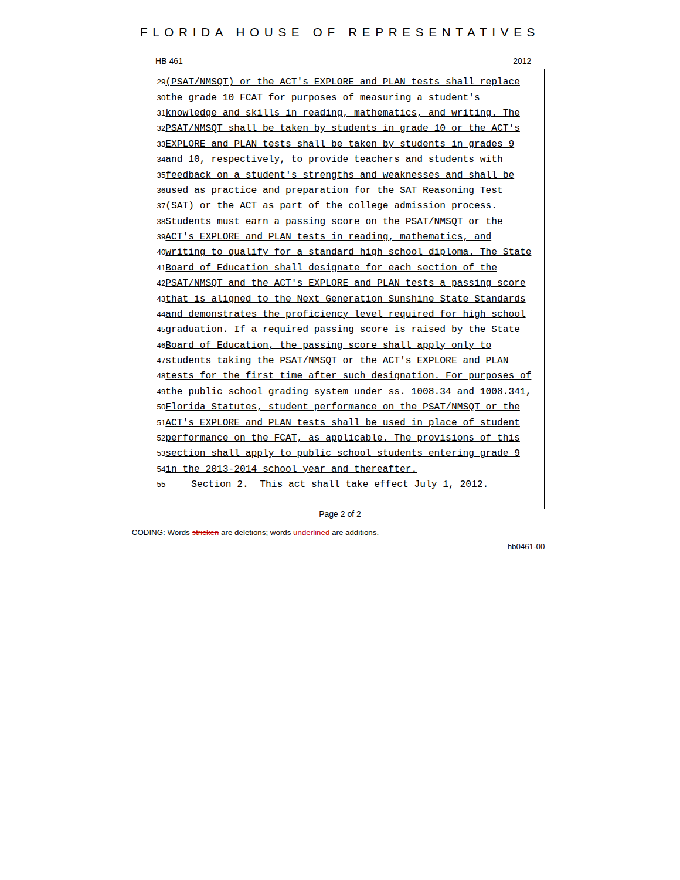FLORIDA HOUSE OF REPRESENTATIVES
HB 461 2012
| 29 | (PSAT/NMSQT) or the ACT's EXPLORE and PLAN tests shall replace |
| 30 | the grade 10 FCAT for purposes of measuring a student's |
| 31 | knowledge and skills in reading, mathematics, and writing. The |
| 32 | PSAT/NMSQT shall be taken by students in grade 10 or the ACT's |
| 33 | EXPLORE and PLAN tests shall be taken by students in grades 9 |
| 34 | and 10, respectively, to provide teachers and students with |
| 35 | feedback on a student's strengths and weaknesses and shall be |
| 36 | used as practice and preparation for the SAT Reasoning Test |
| 37 | (SAT) or the ACT as part of the college admission process. |
| 38 | Students must earn a passing score on the PSAT/NMSQT or the |
| 39 | ACT's EXPLORE and PLAN tests in reading, mathematics, and |
| 40 | writing to qualify for a standard high school diploma. The State |
| 41 | Board of Education shall designate for each section of the |
| 42 | PSAT/NMSQT and the ACT's EXPLORE and PLAN tests a passing score |
| 43 | that is aligned to the Next Generation Sunshine State Standards |
| 44 | and demonstrates the proficiency level required for high school |
| 45 | graduation. If a required passing score is raised by the State |
| 46 | Board of Education, the passing score shall apply only to |
| 47 | students taking the PSAT/NMSQT or the ACT's EXPLORE and PLAN |
| 48 | tests for the first time after such designation. For purposes of |
| 49 | the public school grading system under ss. 1008.34 and 1008.341, |
| 50 | Florida Statutes, student performance on the PSAT/NMSQT or the |
| 51 | ACT's EXPLORE and PLAN tests shall be used in place of student |
| 52 | performance on the FCAT, as applicable. The provisions of this |
| 53 | section shall apply to public school students entering grade 9 |
| 54 | in the 2013-2014 school year and thereafter. |
| 55 | Section 2. This act shall take effect July 1, 2012. |
Page 2 of 2
CODING: Words stricken are deletions; words underlined are additions.
hb0461-00